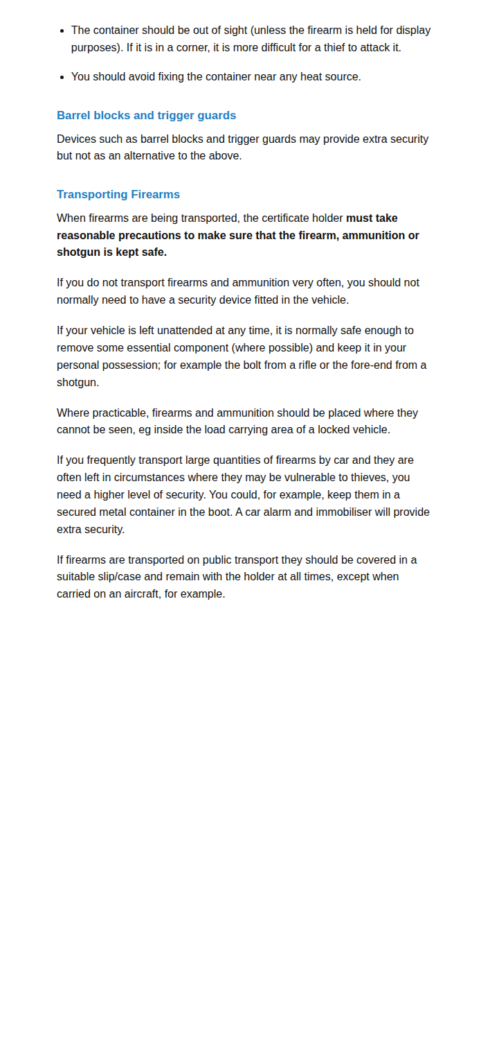The container should be out of sight (unless the firearm is held for display purposes). If it is in a corner, it is more difficult for a thief to attack it.
You should avoid fixing the container near any heat source.
Barrel blocks and trigger guards
Devices such as barrel blocks and trigger guards may provide extra security but not as an alternative to the above.
Transporting Firearms
When firearms are being transported, the certificate holder must take reasonable precautions to make sure that the firearm, ammunition or shotgun is kept safe.
If you do not transport firearms and ammunition very often, you should not normally need to have a security device fitted in the vehicle.
If your vehicle is left unattended at any time, it is normally safe enough to remove some essential component (where possible) and keep it in your personal possession; for example the bolt from a rifle or the fore-end from a shotgun.
Where practicable, firearms and ammunition should be placed where they cannot be seen, eg inside the load carrying area of a locked vehicle.
If you frequently transport large quantities of firearms by car and they are often left in circumstances where they may be vulnerable to thieves, you need a higher level of security. You could, for example, keep them in a secured metal container in the boot. A car alarm and immobiliser will provide extra security.
If firearms are transported on public transport they should be covered in a suitable slip/case and remain with the holder at all times, except when carried on an aircraft, for example.